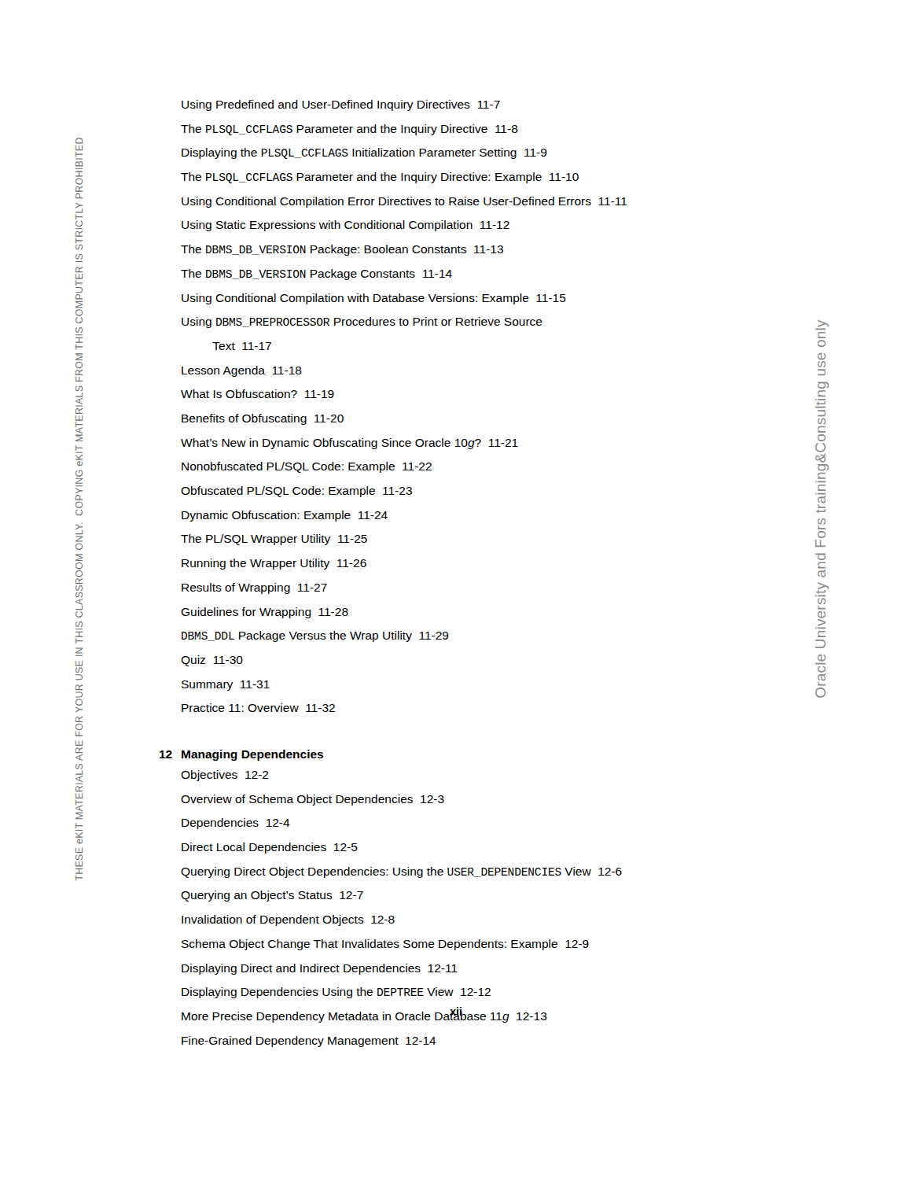THESE eKIT MATERIALS ARE FOR YOUR USE IN THIS CLASSROOM ONLY. COPYING eKIT MATERIALS FROM THIS COMPUTER IS STRICTLY PROHIBITED
Oracle University and Fors training&Consulting use only
Using Predefined and User-Defined Inquiry Directives11-7
The PLSQL_CCFLAGS Parameter and the Inquiry Directive11-8
Displaying the PLSQL_CCFLAGS Initialization Parameter Setting11-9
The PLSQL_CCFLAGS Parameter and the Inquiry Directive: Example11-10
Using Conditional Compilation Error Directives to Raise User-Defined Errors11-11
Using Static Expressions with Conditional Compilation11-12
The DBMS_DB_VERSION Package: Boolean Constants11-13
The DBMS_DB_VERSION Package Constants11-14
Using Conditional Compilation with Database Versions: Example11-15
Using DBMS_PREPROCESSOR Procedures to Print or Retrieve Source Text11-17
Lesson Agenda11-18
What Is Obfuscation?11-19
Benefits of Obfuscating11-20
What’s New in Dynamic Obfuscating Since Oracle 10g?11-21
Nonobfuscated PL/SQL Code: Example11-22
Obfuscated PL/SQL Code: Example11-23
Dynamic Obfuscation: Example11-24
The PL/SQL Wrapper Utility11-25
Running the Wrapper Utility11-26
Results of Wrapping11-27
Guidelines for Wrapping11-28
DBMS_DDL Package Versus the Wrap Utility11-29
Quiz11-30
Summary11-31
Practice 11: Overview11-32
12 Managing Dependencies
Objectives12-2
Overview of Schema Object Dependencies12-3
Dependencies12-4
Direct Local Dependencies12-5
Querying Direct Object Dependencies: Using the USER_DEPENDENCIES View12-6
Querying an Object’s Status12-7
Invalidation of Dependent Objects12-8
Schema Object Change That Invalidates Some Dependents: Example12-9
Displaying Direct and Indirect Dependencies12-11
Displaying Dependencies Using the DEPTREE View12-12
More Precise Dependency Metadata in Oracle Database 11g 12-13
Fine-Grained Dependency Management12-14
xii